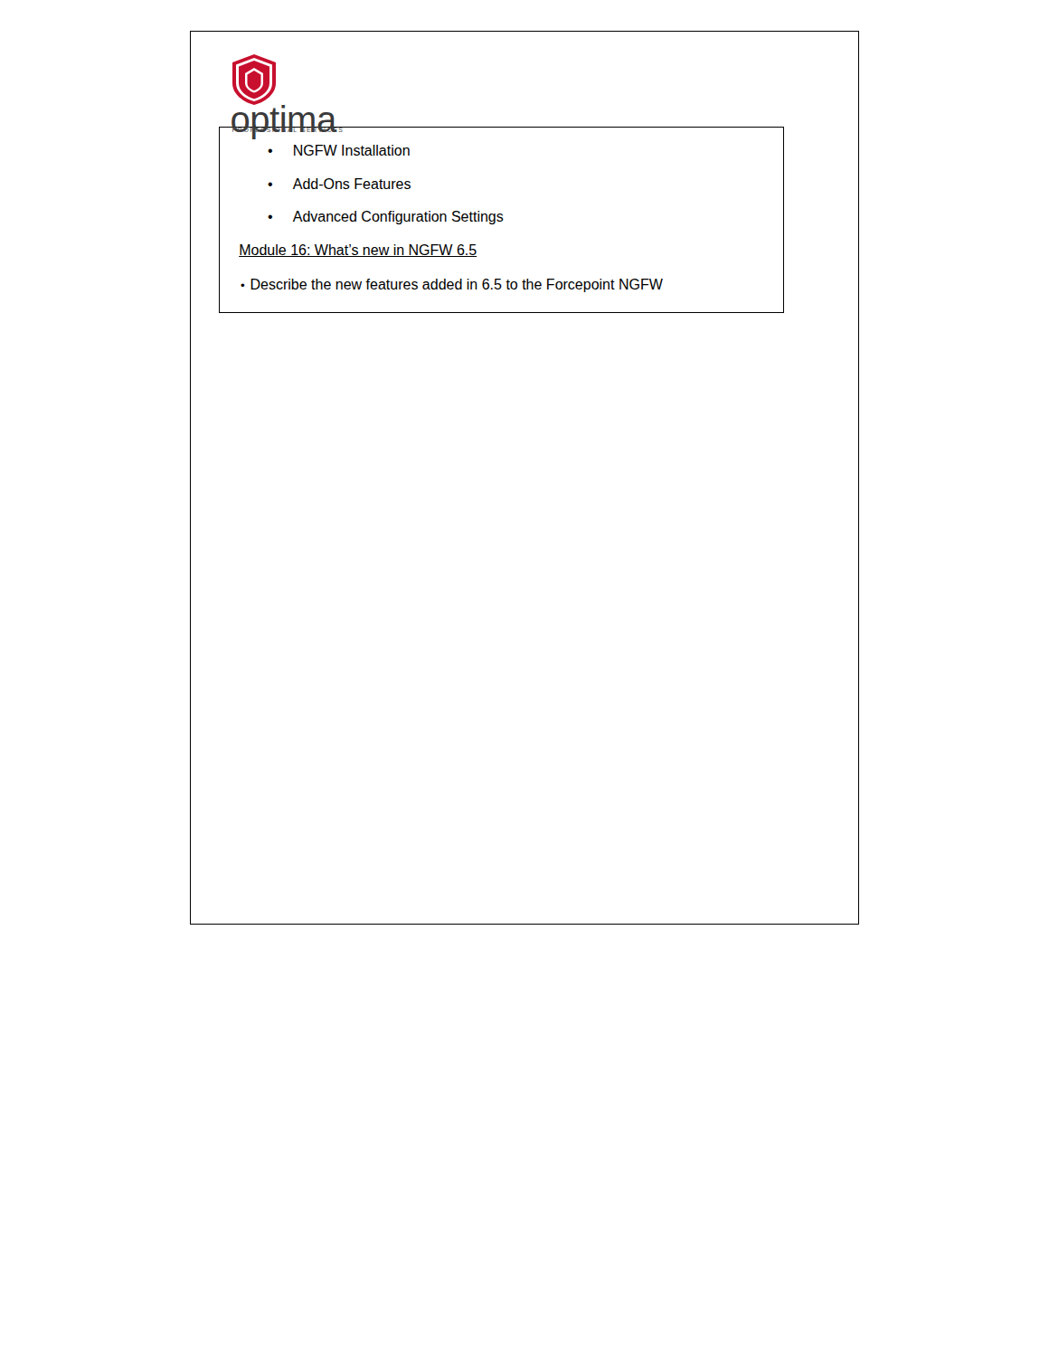optima
PROFESSIONAL SERVICES
NGFW Installation
Add-Ons Features
Advanced Configuration Settings
Module 16: What’s new in NGFW 6.5
•Describe the new features added in 6.5 to the Forcepoint NGFW